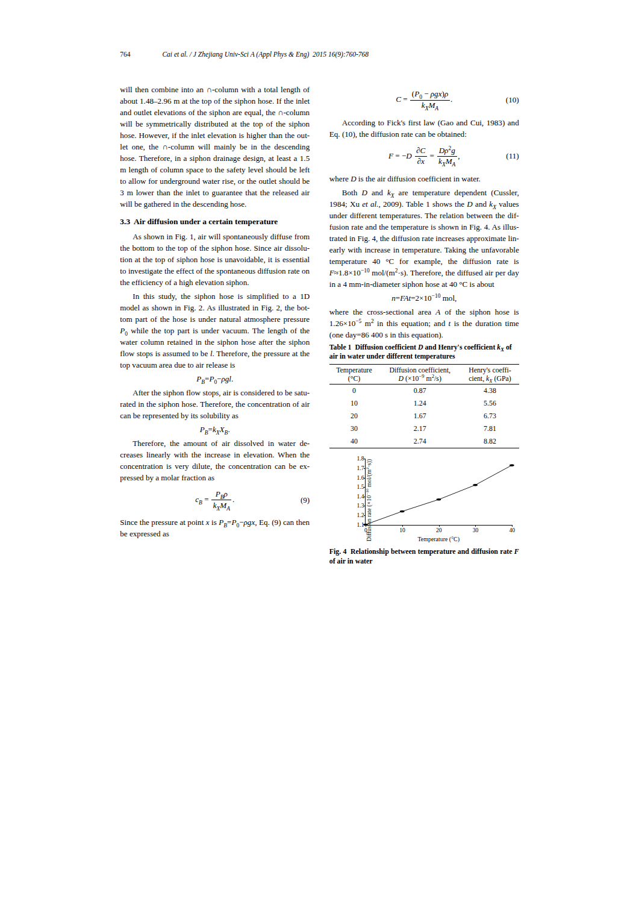764 Cai et al. / J Zhejiang Univ-Sci A (Appl Phys & Eng) 2015 16(9):760-768
will then combine into an ∩-column with a total length of about 1.48–2.96 m at the top of the siphon hose. If the inlet and outlet elevations of the siphon are equal, the ∩-column will be symmetrically distributed at the top of the siphon hose. However, if the inlet elevation is higher than the outlet one, the ∩-column will mainly be in the descending hose. Therefore, in a siphon drainage design, at least a 1.5 m length of column space to the safety level should be left to allow for underground water rise, or the outlet should be 3 m lower than the inlet to guarantee that the released air will be gathered in the descending hose.
3.3 Air diffusion under a certain temperature
As shown in Fig. 1, air will spontaneously diffuse from the bottom to the top of the siphon hose. Since air dissolution at the top of siphon hose is unavoidable, it is essential to investigate the effect of the spontaneous diffusion rate on the efficiency of a high elevation siphon.
In this study, the siphon hose is simplified to a 1D model as shown in Fig. 2. As illustrated in Fig. 2, the bottom part of the hose is under natural atmosphere pressure P0 while the top part is under vacuum. The length of the water column retained in the siphon hose after the siphon flow stops is assumed to be l. Therefore, the pressure at the top vacuum area due to air release is
PB=P0−ρgl.
After the siphon flow stops, air is considered to be saturated in the siphon hose. Therefore, the concentration of air can be represented by its solubility as
PB=kXXB.
Therefore, the amount of air dissolved in water decreases linearly with the increase in elevation. When the concentration is very dilute, the concentration can be expressed by a molar fraction as
cB = PBρ kXMA . (9)
Since the pressure at point x is PB=P0−ρgx, Eq. (9) can then be expressed as
C = (P0 − ρgx)ρ kXMA . (10)
According to Fick's first law (Gao and Cui, 1983) and Eq. (10), the diffusion rate can be obtained:
F = −D ∂C ∂x = Dρ2g kXMA , (11)
where D is the air diffusion coefficient in water.
Both D and kX are temperature dependent (Cussler, 1984; Xu et al., 2009). Table 1 shows the D and kX values under different temperatures. The relation between the diffusion rate and the temperature is shown in Fig. 4. As illustrated in Fig. 4, the diffusion rate increases approximate linearly with increase in temperature. Taking the unfavorable temperature 40 °C for example, the diffusion rate is F≈1.8×10−10 mol/(m2·s). Therefore, the diffused air per day in a 4 mm-in-diameter siphon hose at 40 °C is about
n=FAt=2×10−10 mol,
where the cross-sectional area A of the siphon hose is 1.26×10−5 m2 in this equation; and t is the duration time (one day=86 400 s in this equation).
Table 1 Diffusion coefficient D and Henry's coefficient k X of air in water under different temperatures
| Temperature (°C) | Diffusion coefficient, D (×10 −9 m 2 /s) | Henry's coeffi- cient, k X (GPa) |
| --- | --- | --- |
| 0 | 0.87 | 4.38 |
| 10 | 1.24 | 5.56 |
| 20 | 1.67 | 6.73 |
| 30 | 2.17 | 7.81 |
| 40 | 2.74 | 8.82 |
Diffusion rate (×10−10 mol/(m2·s))
1.8
1.7
1.6
1.5
1.4
1.3
1.2
1.1
0
10
20
30
40
Temperature (°C)
Fig. 4 Relationship between temperature and diffusion rate F of air in water